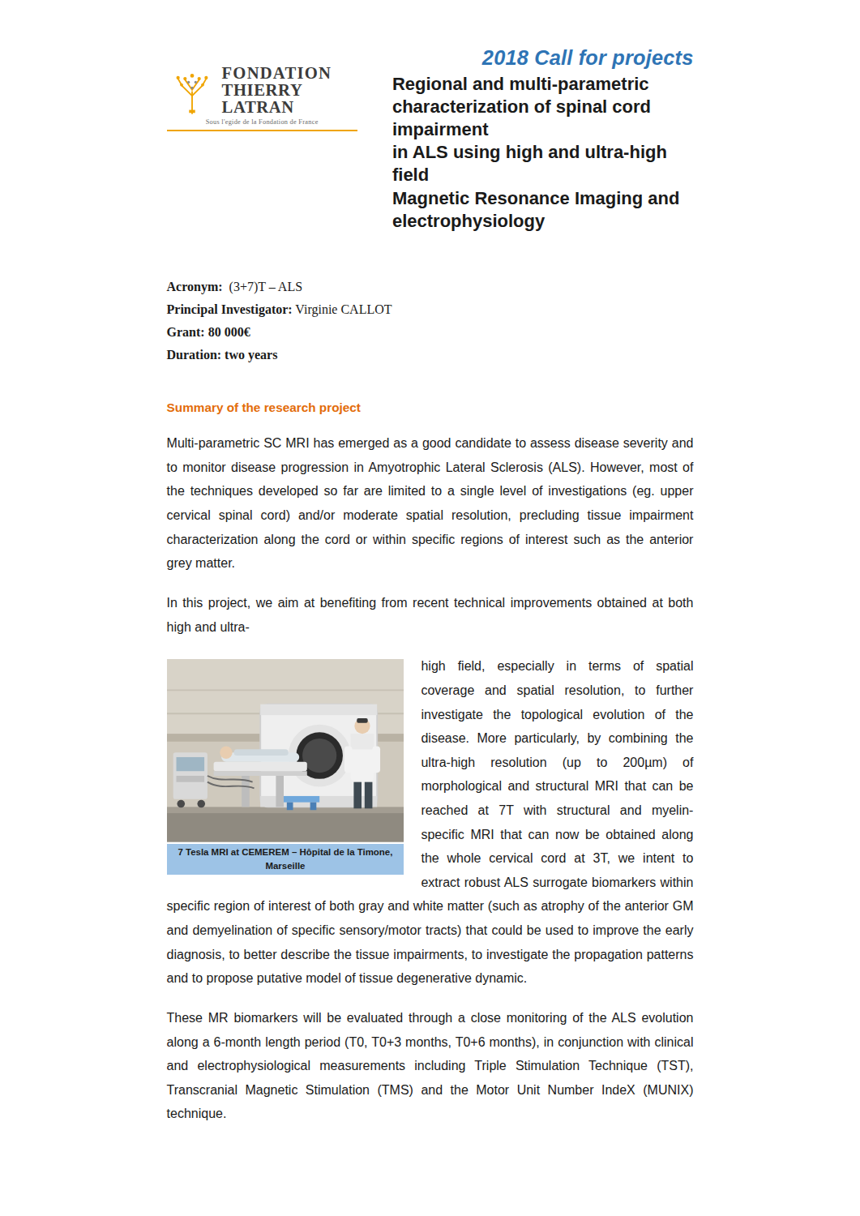2018 Call for projects
FONDATION
THIERRY LATRAN
Sous l'egide de la Fondation de France
Regional and multi-parametric
characterization of spinal cord impairment
in ALS using high and ultra-high field
Magnetic Resonance Imaging and
electrophysiology
Acronym: (3+7)T – ALS
Principal Investigator: Virginie CALLOT
Grant: 80 000€
Duration: two years
Summary of the research project
Multi-parametric SC MRI has emerged as a good candidate to assess disease severity and to monitor disease progression in Amyotrophic Lateral Sclerosis (ALS). However, most of the techniques developed so far are limited to a single level of investigations (eg. upper cervical spinal cord) and/or moderate spatial resolution, precluding tissue impairment characterization along the cord or within specific regions of interest such as the anterior grey matter.
In this project, we aim at benefiting from recent technical improvements obtained at both high and ultra-
7 Tesla MRI at CEMEREM – Hôpital de la Timone, Marseille
high field, especially in terms of spatial coverage and spatial resolution, to further investigate the topological evolution of the disease. More particularly, by combining the ultra-high resolution (up to 200µm) of morphological and structural MRI that can be reached at 7T with structural and myelin-specific MRI that can now be obtained along the whole cervical cord at 3T, we intent to extract robust ALS surrogate biomarkers within specific region of interest of both gray and white matter (such as atrophy of the anterior GM and demyelination of specific sensory/motor tracts) that could be used to improve the early diagnosis, to better describe the tissue impairments, to investigate the propagation patterns and to propose putative model of tissue degenerative dynamic.
These MR biomarkers will be evaluated through a close monitoring of the ALS evolution along a 6-month length period (T0, T0+3 months, T0+6 months), in conjunction with clinical and electrophysiological measurements including Triple Stimulation Technique (TST), Transcranial Magnetic Stimulation (TMS) and the Motor Unit Number IndeX (MUNIX) technique.